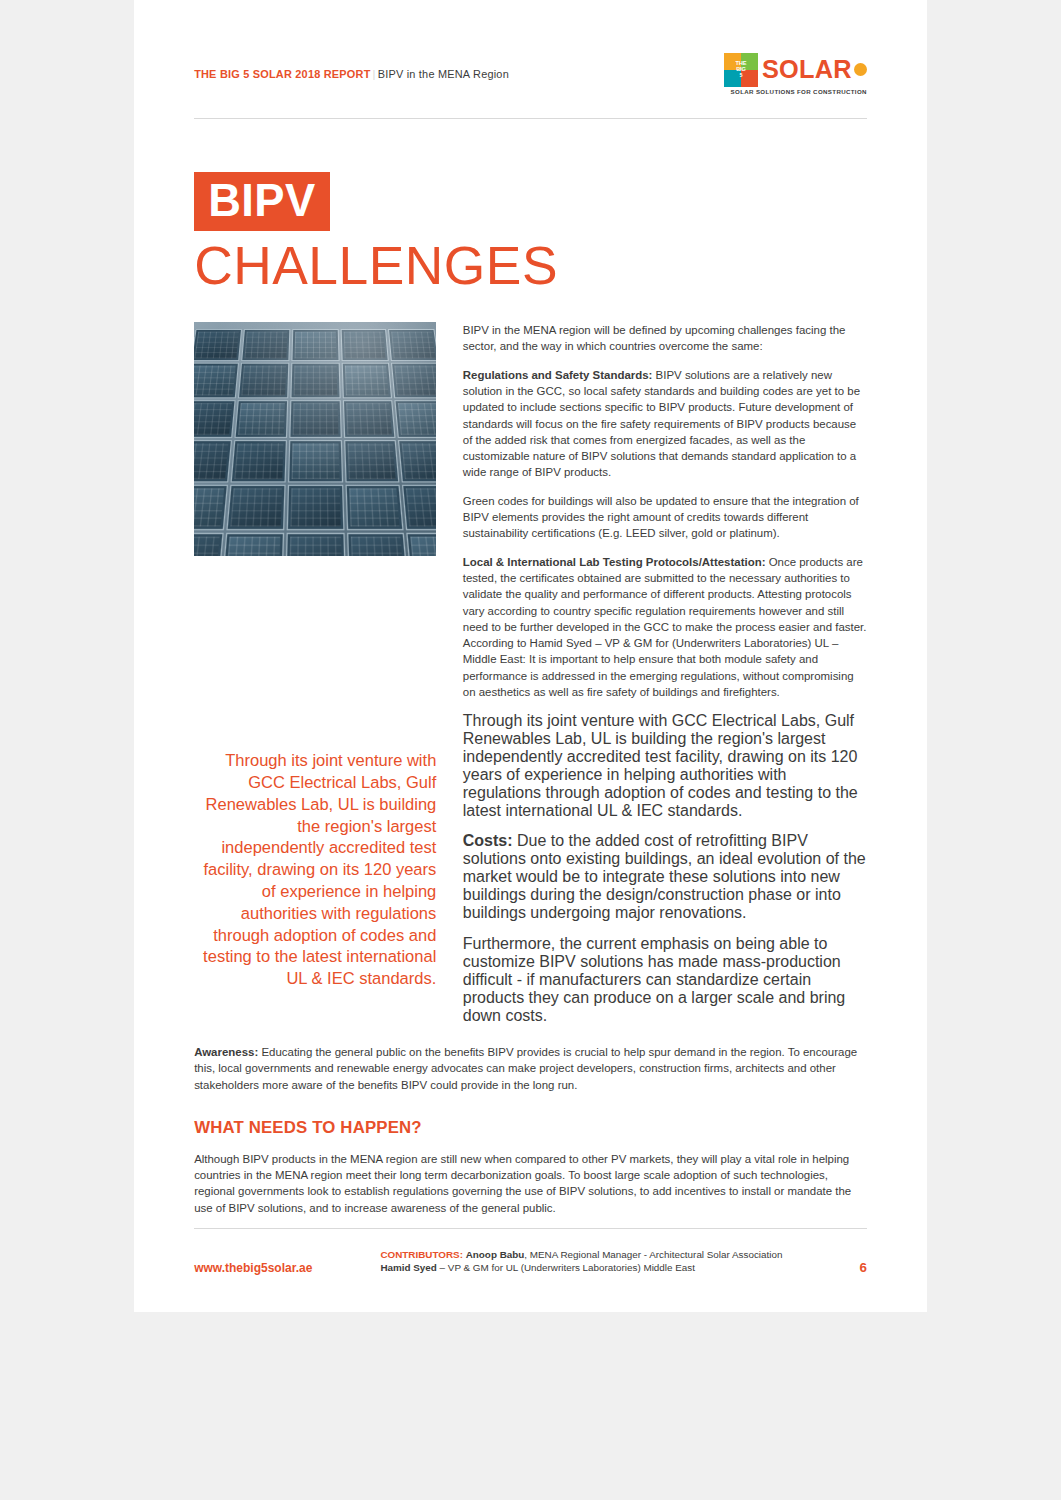THE BIG 5 SOLAR 2018 REPORT|BIPV in the MENA Region
THE
BIG
5
SOLAR
SOLAR SOLUTIONS FOR CONSTRUCTION
BIPV
CHALLENGES
BIPV in the MENA region will be defined by upcoming challenges facing the sector, and the way in which countries overcome the same:
Regulations and Safety Standards: BIPV solutions are a relatively new solution in the GCC, so local safety standards and building codes are yet to be updated to include sections specific to BIPV products. Future development of standards will focus on the fire safety requirements of BIPV products because of the added risk that comes from energized facades, as well as the customizable nature of BIPV solutions that demands standard application to a wide range of BIPV products.
Green codes for buildings will also be updated to ensure that the integration of BIPV elements provides the right amount of credits towards different sustainability certifications (E.g. LEED silver, gold or platinum).
Local & International Lab Testing Protocols/Attestation: Once products are tested, the certificates obtained are submitted to the necessary authorities to validate the quality and performance of different products. Attesting protocols vary according to country specific regulation requirements however and still need to be further developed in the GCC to make the process easier and faster. According to Hamid Syed – VP & GM for (Underwriters Laboratories) UL – Middle East: It is important to help ensure that both module safety and performance is addressed in the emerging regulations, without compromising on aesthetics as well as fire safety of buildings and firefighters.
Through its joint venture with GCC Electrical Labs, Gulf Renewables Lab, UL is building the region's largest independently accredited test facility, drawing on its 120 years of experience in helping authorities with regulations through adoption of codes and testing to the latest international UL & IEC standards.
Through its joint venture with GCC Electrical Labs, Gulf Renewables Lab, UL is building the region's largest independently accredited test facility, drawing on its 120 years of experience in helping authorities with regulations through adoption of codes and testing to the latest international UL & IEC standards.
Costs: Due to the added cost of retrofitting BIPV solutions onto existing buildings, an ideal evolution of the market would be to integrate these solutions into new buildings during the design/construction phase or into buildings undergoing major renovations.
Furthermore, the current emphasis on being able to customize BIPV solutions has made mass-production difficult - if manufacturers can standardize certain products they can produce on a larger scale and bring down costs.
Awareness: Educating the general public on the benefits BIPV provides is crucial to help spur demand in the region. To encourage this, local governments and renewable energy advocates can make project developers, construction firms, architects and other stakeholders more aware of the benefits BIPV could provide in the long run.
What needs to happen?
Although BIPV products in the MENA region are still new when compared to other PV markets, they will play a vital role in helping countries in the MENA region meet their long term decarbonization goals. To boost large scale adoption of such technologies, regional governments look to establish regulations governing the use of BIPV solutions, to add incentives to install or mandate the use of BIPV solutions, and to increase awareness of the general public.
www.thebig5solar.ae
CONTRIBUTORS: Anoop Babu, MENA Regional Manager - Architectural Solar Association
Hamid Syed – VP & GM for UL (Underwriters Laboratories) Middle East
6